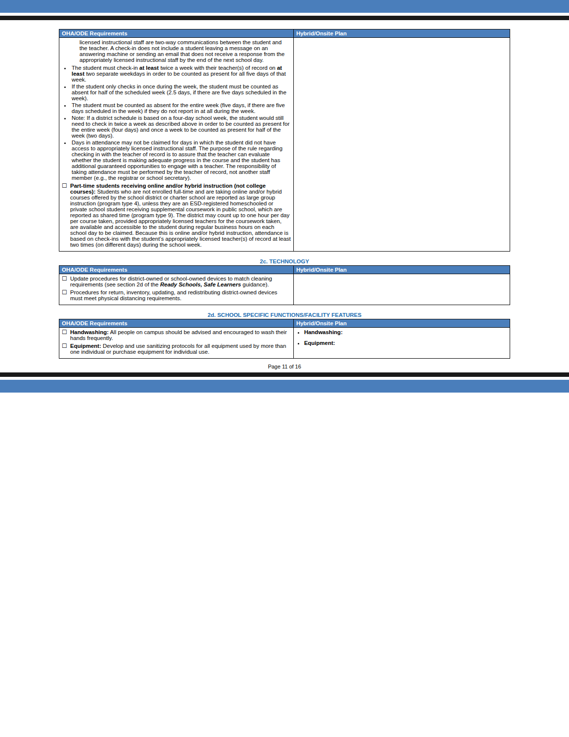| OHA/ODE Requirements | Hybrid/Onsite Plan |
| --- | --- |
| licensed instructional staff are two-way communications between the student and the teacher. A check-in does not include a student leaving a message on an answering machine or sending an email that does not receive a response from the appropriately licensed instructional staff by the end of the next school day. The student must check-in at least twice a week with their teacher(s) of record on at least two separate weekdays in order to be counted as present for all five days of that week. If the student only checks in once during the week, the student must be counted as absent for half of the scheduled week (2.5 days, if there are five days scheduled in the week). The student must be counted as absent for the entire week (five days, if there are five days scheduled in the week) if they do not report in at all during the week. Note: If a district schedule is based on a four-day school week, the student would still need to check in twice a week as described above in order to be counted as present for the entire week (four days) and once a week to be counted as present for half of the week (two days). Days in attendance may not be claimed for days in which the student did not have access to appropriately licensed instructional staff. The purpose of the rule regarding checking in with the teacher of record is to assure that the teacher can evaluate whether the student is making adequate progress in the course and the student has additional guaranteed opportunities to engage with a teacher. The responsibility of taking attendance must be performed by the teacher of record, not another staff member (e.g., the registrar or school secretary). ☐ Part-time students receiving online and/or hybrid instruction (not college courses): Students who are not enrolled full-time and are taking online and/or hybrid courses offered by the school district or charter school are reported as large group instruction (program type 4), unless they are an ESD-registered homeschooled or private school student receiving supplemental coursework in public school, which are reported as shared time (program type 9). The district may count up to one hour per day per course taken, provided appropriately licensed teachers for the coursework taken, are available and accessible to the student during regular business hours on each school day to be claimed. Because this is online and/or hybrid instruction, attendance is based on check-ins with the student’s appropriately licensed teacher(s) of record at least two times (on different days) during the school week. | |
2c. TECHNOLOGY
| OHA/ODE Requirements | Hybrid/Onsite Plan |
| --- | --- |
| ☐ Update procedures for district-owned or school-owned devices to match cleaning requirements (see section 2d of the Ready Schools, Safe Learners guidance). ☐ Procedures for return, inventory, updating, and redistributing district-owned devices must meet physical distancing requirements. | |
2d. SCHOOL SPECIFIC FUNCTIONS/FACILITY FEATURES
| OHA/ODE Requirements | Hybrid/Onsite Plan |
| --- | --- |
| ☐ Handwashing: All people on campus should be advised and encouraged to wash their hands frequently. ☐ Equipment: Develop and use sanitizing protocols for all equipment used by more than one individual or purchase equipment for individual use. | Handwashing: Equipment: |
Page 11 of 16